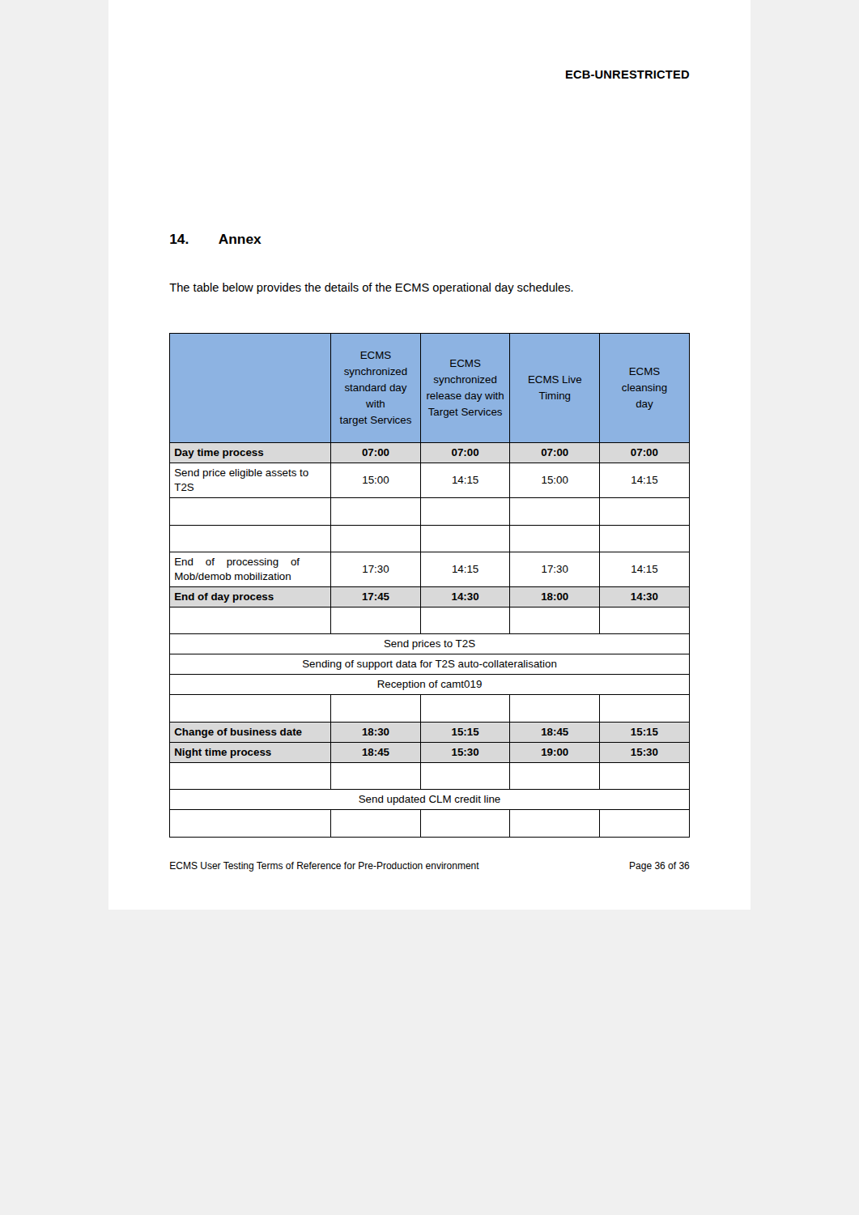ECB-UNRESTRICTED
14. Annex
The table below provides the details of the ECMS operational day schedules.
| | ECMS synchronized standard day with target Services | ECMS synchronized release day with Target Services | ECMS Live Timing | ECMS cleansing day |
| --- | --- | --- | --- | --- |
| Day time process | 07:00 | 07:00 | 07:00 | 07:00 |
| Send price eligible assets to T2S | 15:00 | 14:15 | 15:00 | 14:15 |
| End of processing of Mob/demob mobilization | 17:30 | 14:15 | 17:30 | 14:15 |
| End of day process | 17:45 | 14:30 | 18:00 | 14:30 |
| Send prices to T2S |
| Sending of support data for T2S auto-collateralisation |
| Reception of camt019 |
| Change of business date | 18:30 | 15:15 | 18:45 | 15:15 |
| Night time process | 18:45 | 15:30 | 19:00 | 15:30 |
| Send updated CLM credit line |
ECMS User Testing Terms of Reference for Pre-Production environment Page 36 of 36